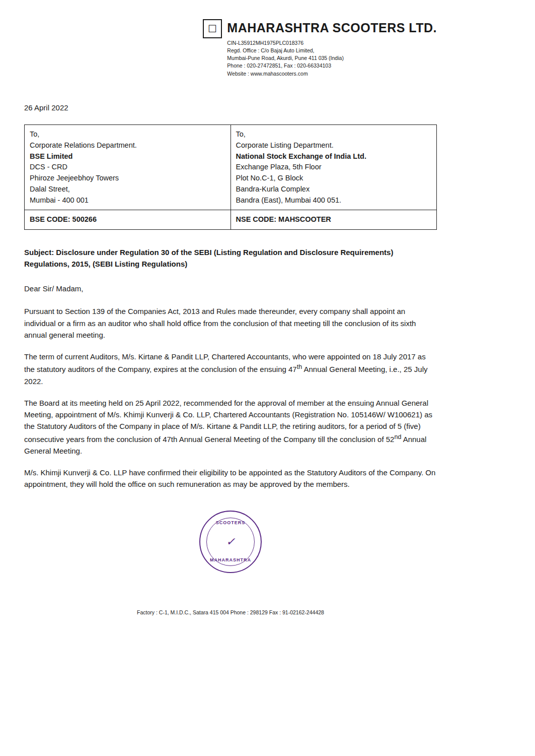☐
MAHARASHTRA SCOOTERS LTD.
CIN-L35912MH1975PLC018376
Regd. Office : C/o Bajaj Auto Limited,
Mumbai-Pune Road, Akurdi, Pune 411 035 (India)
Phone : 020-27472851, Fax : 020-66334103
Website : www.mahascooters.com
26 April 2022
| To, Corporate Relations Department. BSE Limited DCS - CRD Phiroze Jeejeebhoy Towers Dalal Street, Mumbai - 400 001 | To, Corporate Listing Department. National Stock Exchange of India Ltd. Exchange Plaza, 5th Floor Plot No.C-1, G Block Bandra-Kurla Complex Bandra (East), Mumbai 400 051. |
| BSE CODE: 500266 | NSE CODE: MAHSCOOTER |
Subject: Disclosure under Regulation 30 of the SEBI (Listing Regulation and Disclosure Requirements) Regulations, 2015, (SEBI Listing Regulations)
Dear Sir/ Madam,
Pursuant to Section 139 of the Companies Act, 2013 and Rules made thereunder, every company shall appoint an individual or a firm as an auditor who shall hold office from the conclusion of that meeting till the conclusion of its sixth annual general meeting.
The term of current Auditors, M/s. Kirtane & Pandit LLP, Chartered Accountants, who were appointed on 18 July 2017 as the statutory auditors of the Company, expires at the conclusion of the ensuing 47th Annual General Meeting, i.e., 25 July 2022.
The Board at its meeting held on 25 April 2022, recommended for the approval of member at the ensuing Annual General Meeting, appointment of M/s. Khimji Kunverji & Co. LLP, Chartered Accountants (Registration No. 105146W/ W100621) as the Statutory Auditors of the Company in place of M/s. Kirtane & Pandit LLP, the retiring auditors, for a period of 5 (five) consecutive years from the conclusion of 47th Annual General Meeting of the Company till the conclusion of 52nd Annual General Meeting.
M/s. Khimji Kunverji & Co. LLP have confirmed their eligibility to be appointed as the Statutory Auditors of the Company. On appointment, they will hold the office on such remuneration as may be approved by the members.
SCOOTERS
✓
MAHARASHTRA
Factory : C-1, M.I.D.C., Satara 415 004 Phone : 298129 Fax : 91-02162-244428